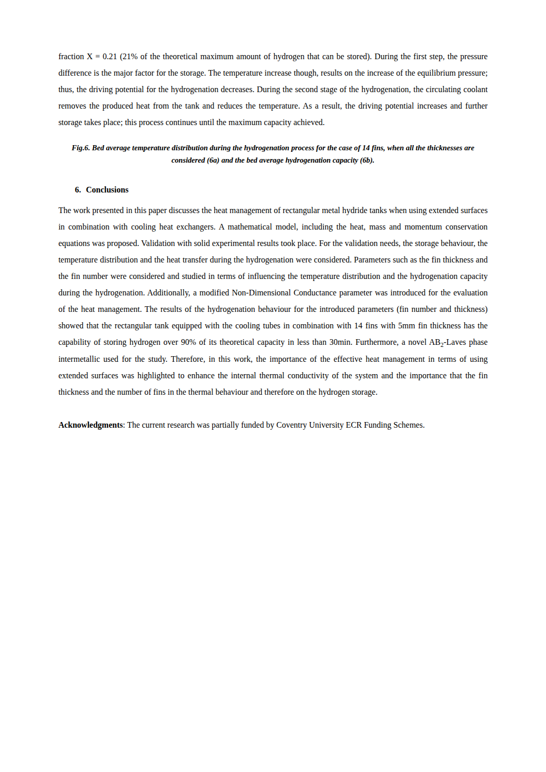fraction X = 0.21 (21% of the theoretical maximum amount of hydrogen that can be stored). During the first step, the pressure difference is the major factor for the storage. The temperature increase though, results on the increase of the equilibrium pressure; thus, the driving potential for the hydrogenation decreases. During the second stage of the hydrogenation, the circulating coolant removes the produced heat from the tank and reduces the temperature. As a result, the driving potential increases and further storage takes place; this process continues until the maximum capacity achieved.
Fig.6. Bed average temperature distribution during the hydrogenation process for the case of 14 fins, when all the thicknesses are considered (6a) and the bed average hydrogenation capacity (6b).
6. Conclusions
The work presented in this paper discusses the heat management of rectangular metal hydride tanks when using extended surfaces in combination with cooling heat exchangers. A mathematical model, including the heat, mass and momentum conservation equations was proposed. Validation with solid experimental results took place. For the validation needs, the storage behaviour, the temperature distribution and the heat transfer during the hydrogenation were considered. Parameters such as the fin thickness and the fin number were considered and studied in terms of influencing the temperature distribution and the hydrogenation capacity during the hydrogenation. Additionally, a modified Non-Dimensional Conductance parameter was introduced for the evaluation of the heat management. The results of the hydrogenation behaviour for the introduced parameters (fin number and thickness) showed that the rectangular tank equipped with the cooling tubes in combination with 14 fins with 5mm fin thickness has the capability of storing hydrogen over 90% of its theoretical capacity in less than 30min. Furthermore, a novel AB2-Laves phase intermetallic used for the study. Therefore, in this work, the importance of the effective heat management in terms of using extended surfaces was highlighted to enhance the internal thermal conductivity of the system and the importance that the fin thickness and the number of fins in the thermal behaviour and therefore on the hydrogen storage.
Acknowledgments: The current research was partially funded by Coventry University ECR Funding Schemes.